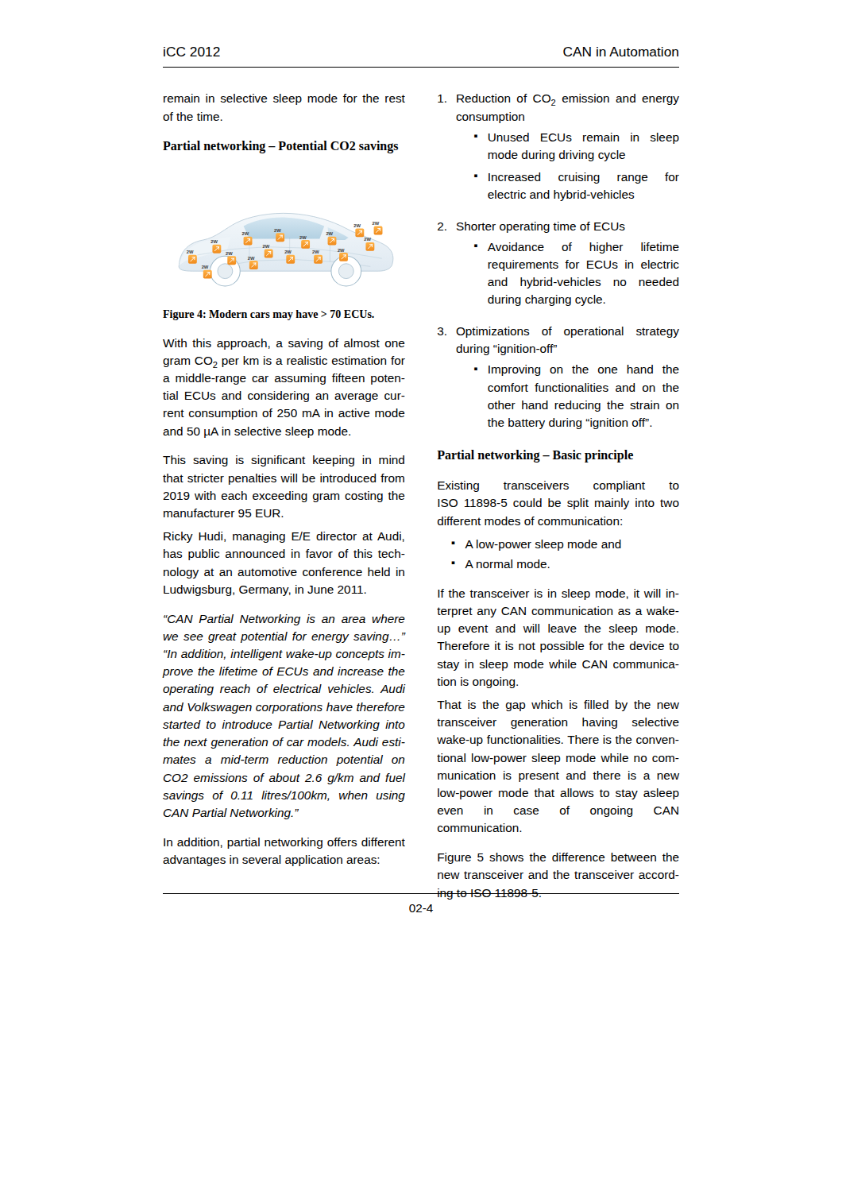iCC 2012
CAN in Automation
remain in selective sleep mode for the rest of the time.
Partial networking – Potential CO2 savings
2W 2W 2W 2W 2W 2W 2W 2W 2W 2W 2W 2W 2W 2W 2W 2W
Figure 4: Modern cars may have > 70 ECUs.
With this approach, a saving of almost one gram CO2 per km is a realistic estimation for a middle-range car assuming fifteen potential ECUs and considering an average current consumption of 250 mA in active mode and 50 µA in selective sleep mode.
This saving is significant keeping in mind that stricter penalties will be introduced from 2019 with each exceeding gram costing the manufacturer 95 EUR.
Ricky Hudi, managing E/E director at Audi, has public announced in favor of this technology at an automotive conference held in Ludwigsburg, Germany, in June 2011.
“CAN Partial Networking is an area where we see great potential for energy saving…” “In addition, intelligent wake-up concepts improve the lifetime of ECUs and increase the operating reach of electrical vehicles. Audi and Volkswagen corporations have therefore started to introduce Partial Networking into the next generation of car models. Audi estimates a mid-term reduction potential on CO2 emissions of about 2.6 g/km and fuel savings of 0.11 litres/100km, when using CAN Partial Networking.”
In addition, partial networking offers different advantages in several application areas:
Reduction of CO2 emission and energy consumption
Unused ECUs remain in sleep mode during driving cycle
Increased cruising range for electric and hybrid-vehicles
Shorter operating time of ECUs
Avoidance of higher lifetime requirements for ECUs in electric and hybrid-vehicles no needed during charging cycle.
Optimizations of operational strategy during “ignition-off”
Improving on the one hand the comfort functionalities and on the other hand reducing the strain on the battery during “ignition off”.
Partial networking – Basic principle
Existing transceivers compliant to ISO 11898-5 could be split mainly into two different modes of communication:
A low-power sleep mode and
A normal mode.
If the transceiver is in sleep mode, it will interpret any CAN communication as a wake-up event and will leave the sleep mode. Therefore it is not possible for the device to stay in sleep mode while CAN communication is ongoing.
That is the gap which is filled by the new transceiver generation having selective wake-up functionalities. There is the conventional low-power sleep mode while no communication is present and there is a new low-power mode that allows to stay asleep even in case of ongoing CAN communication.
Figure 5 shows the difference between the new transceiver and the transceiver according to ISO 11898-5.
02-4